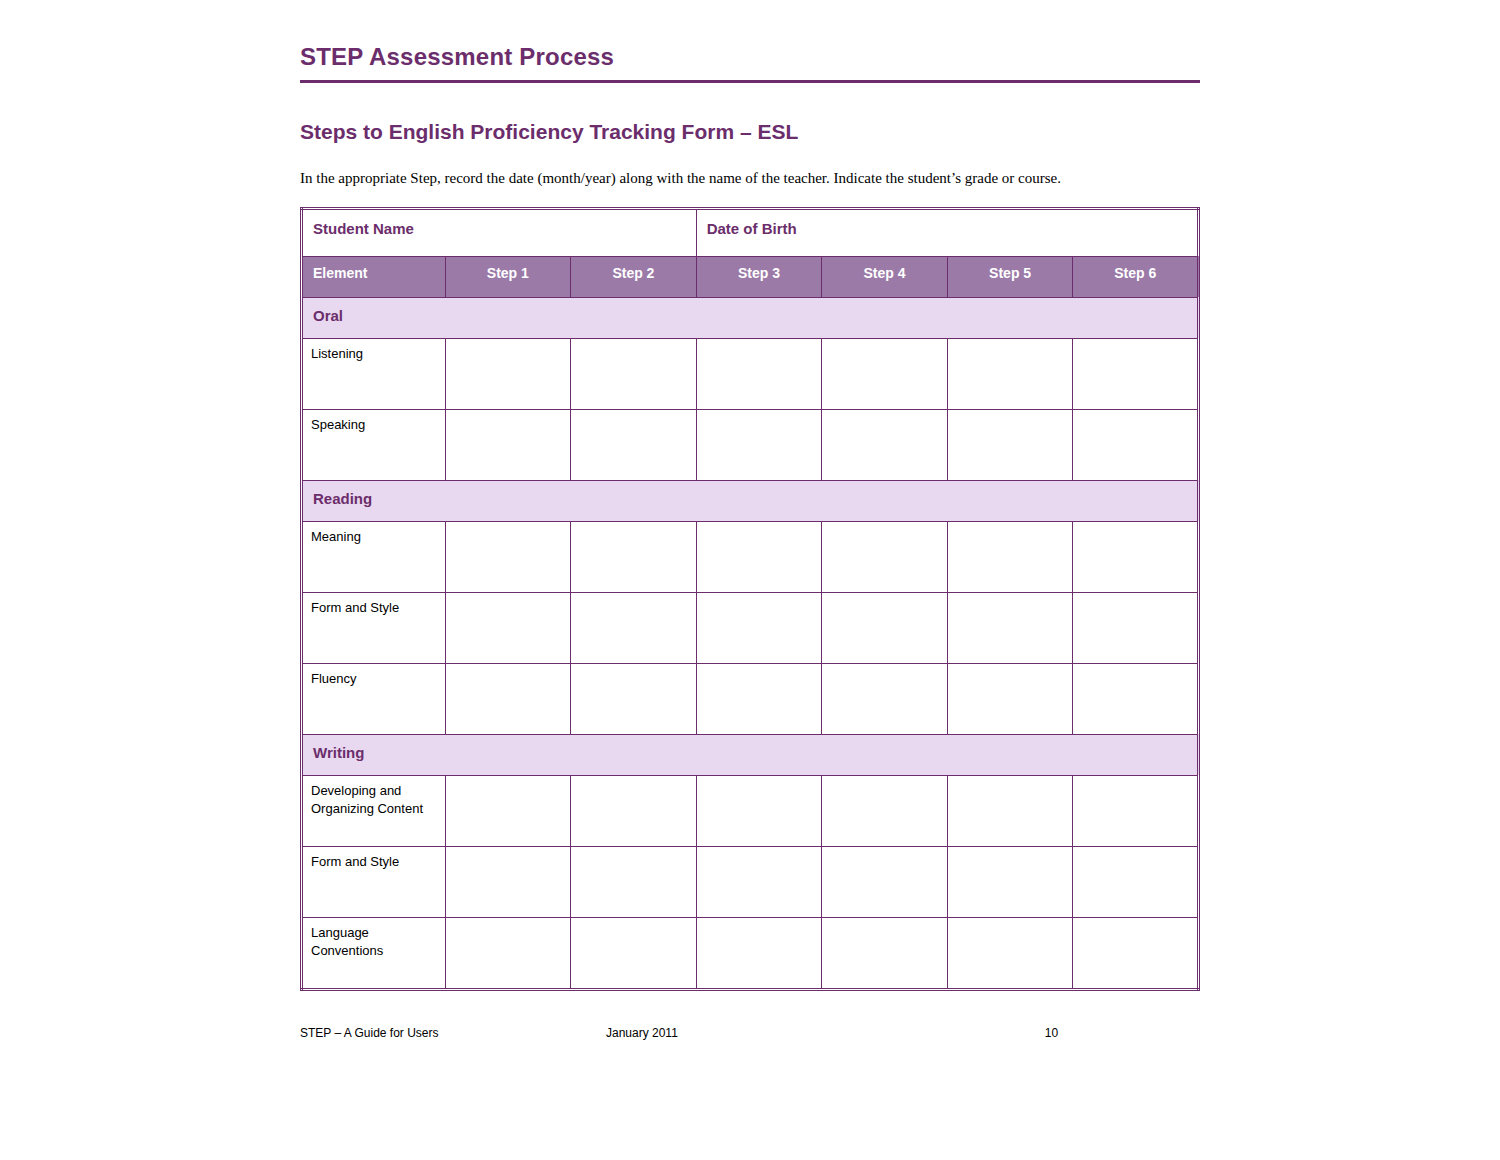STEP Assessment Process
Steps to English Proficiency Tracking Form – ESL
In the appropriate Step, record the date (month/year) along with the name of the teacher. Indicate the student’s grade or course.
| Student Name | Date of Birth |
| Element | Step 1 | Step 2 | Step 3 | Step 4 | Step 5 | Step 6 |
| Oral |
| Listening | | | | | | |
| Speaking | | | | | | |
| Reading |
| Meaning | | | | | | |
| Form and Style | | | | | | |
| Fluency | | | | | | |
| Writing |
| Developing and Organizing Content | | | | | | |
| Form and Style | | | | | | |
| Language Conventions | | | | | | |
STEP – A Guide for Users
January 2011
10